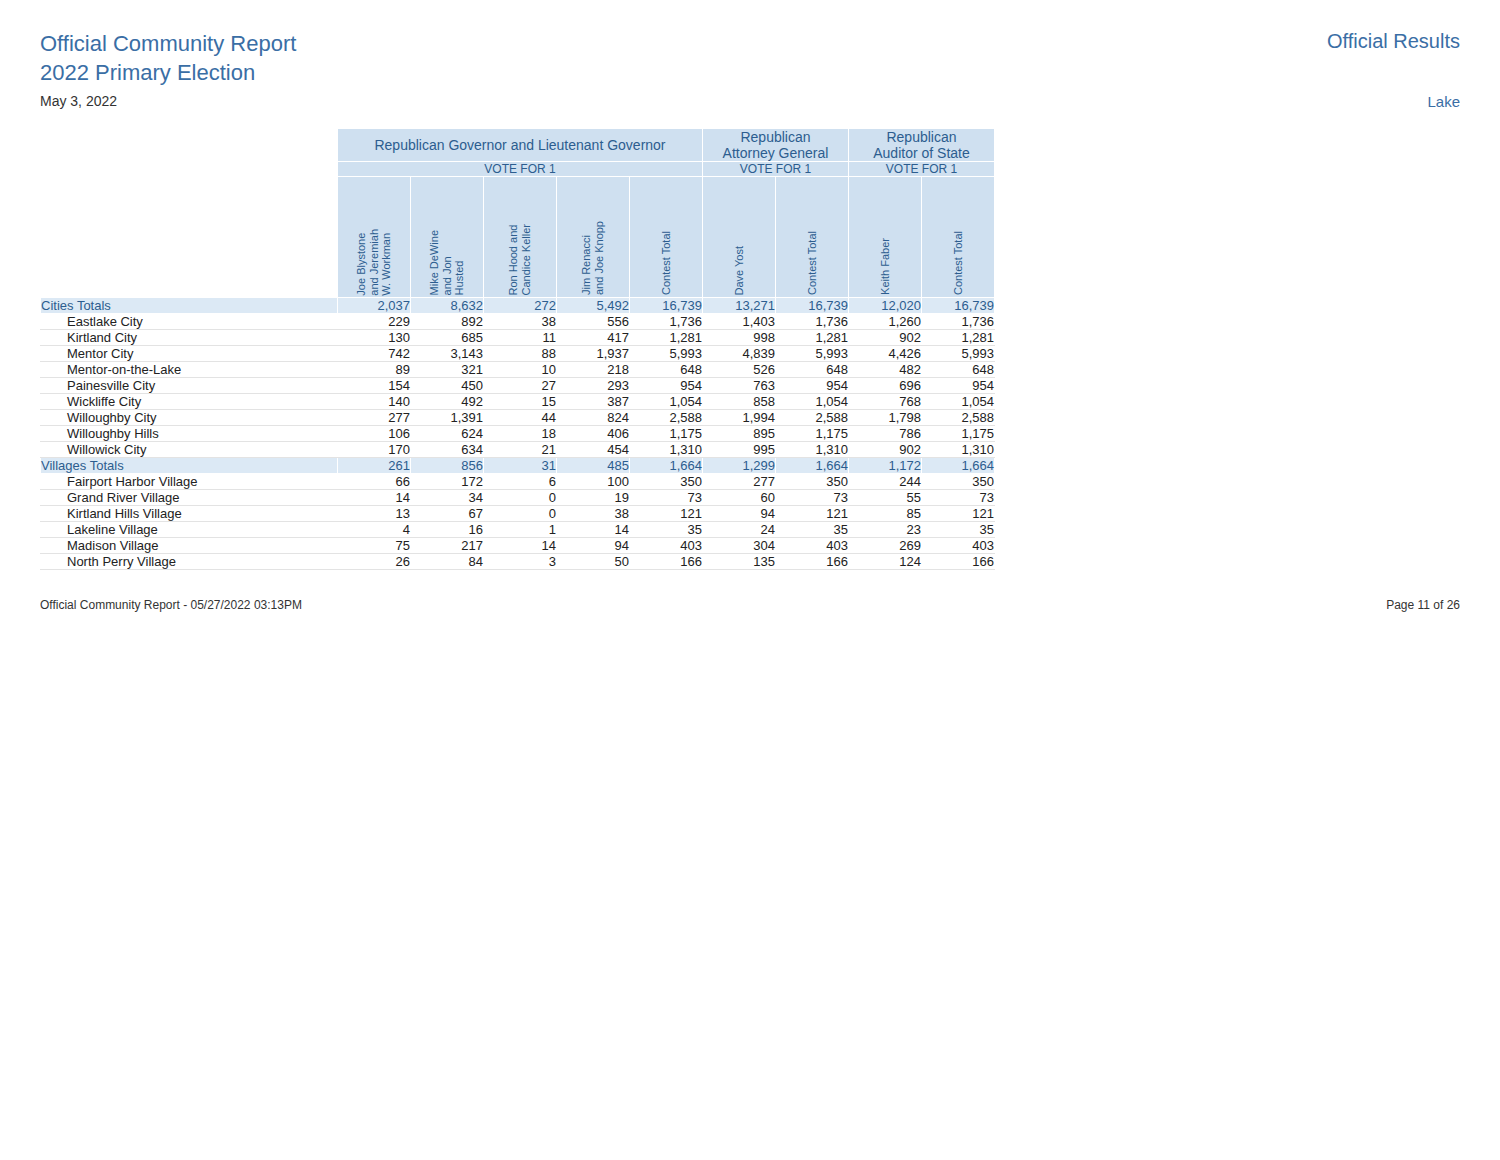Official Community Report
2022 Primary Election
Official Results
May 3, 2022
Lake
| | Republican Governor and Lieutenant Governor | Republican Attorney General | Republican Auditor of State |
| --- | --- | --- | --- |
| | VOTE FOR 1 | VOTE FOR 1 | VOTE FOR 1 |
| | Joe Blystone and Jeremiah W. Workman | Mike DeWine and Jon Husted | Ron Hood and Candice Keller | Jim Renacci and Joe Knopp | Contest Total | Dave Yost | Contest Total | Keith Faber | Contest Total |
| Cities Totals | 2,037 | 8,632 | 272 | 5,492 | 16,739 | 13,271 | 16,739 | 12,020 | 16,739 |
| Eastlake City | 229 | 892 | 38 | 556 | 1,736 | 1,403 | 1,736 | 1,260 | 1,736 |
| Kirtland City | 130 | 685 | 11 | 417 | 1,281 | 998 | 1,281 | 902 | 1,281 |
| Mentor City | 742 | 3,143 | 88 | 1,937 | 5,993 | 4,839 | 5,993 | 4,426 | 5,993 |
| Mentor-on-the-Lake | 89 | 321 | 10 | 218 | 648 | 526 | 648 | 482 | 648 |
| Painesville City | 154 | 450 | 27 | 293 | 954 | 763 | 954 | 696 | 954 |
| Wickliffe City | 140 | 492 | 15 | 387 | 1,054 | 858 | 1,054 | 768 | 1,054 |
| Willoughby City | 277 | 1,391 | 44 | 824 | 2,588 | 1,994 | 2,588 | 1,798 | 2,588 |
| Willoughby Hills | 106 | 624 | 18 | 406 | 1,175 | 895 | 1,175 | 786 | 1,175 |
| Willowick City | 170 | 634 | 21 | 454 | 1,310 | 995 | 1,310 | 902 | 1,310 |
| Villages Totals | 261 | 856 | 31 | 485 | 1,664 | 1,299 | 1,664 | 1,172 | 1,664 |
| Fairport Harbor Village | 66 | 172 | 6 | 100 | 350 | 277 | 350 | 244 | 350 |
| Grand River Village | 14 | 34 | 0 | 19 | 73 | 60 | 73 | 55 | 73 |
| Kirtland Hills Village | 13 | 67 | 0 | 38 | 121 | 94 | 121 | 85 | 121 |
| Lakeline Village | 4 | 16 | 1 | 14 | 35 | 24 | 35 | 23 | 35 |
| Madison Village | 75 | 217 | 14 | 94 | 403 | 304 | 403 | 269 | 403 |
| North Perry Village | 26 | 84 | 3 | 50 | 166 | 135 | 166 | 124 | 166 |
Official Community Report - 05/27/2022 03:13PM
Page 11 of 26